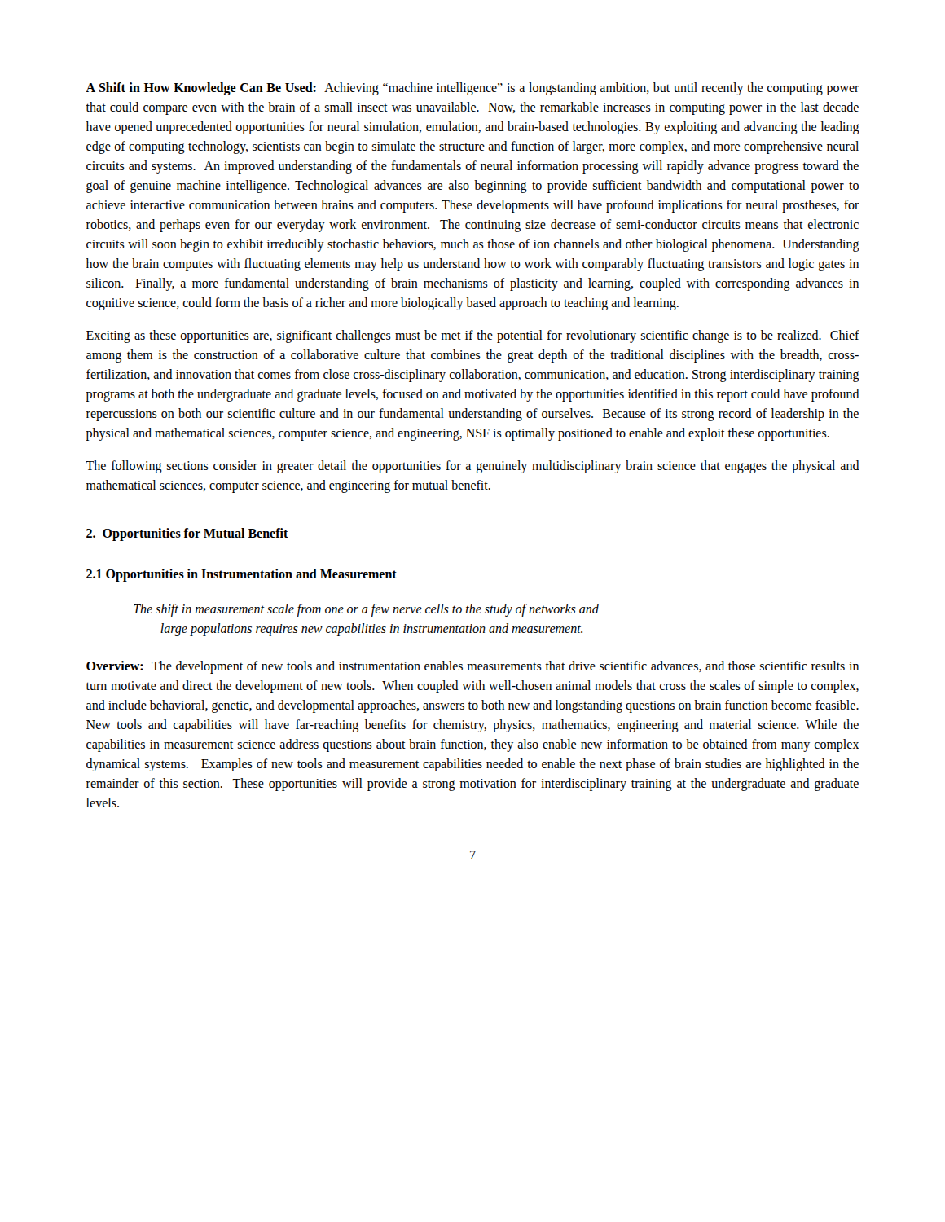A Shift in How Knowledge Can Be Used: Achieving “machine intelligence” is a longstanding ambition, but until recently the computing power that could compare even with the brain of a small insect was unavailable. Now, the remarkable increases in computing power in the last decade have opened unprecedented opportunities for neural simulation, emulation, and brain-based technologies. By exploiting and advancing the leading edge of computing technology, scientists can begin to simulate the structure and function of larger, more complex, and more comprehensive neural circuits and systems. An improved understanding of the fundamentals of neural information processing will rapidly advance progress toward the goal of genuine machine intelligence. Technological advances are also beginning to provide sufficient bandwidth and computational power to achieve interactive communication between brains and computers. These developments will have profound implications for neural prostheses, for robotics, and perhaps even for our everyday work environment. The continuing size decrease of semi-conductor circuits means that electronic circuits will soon begin to exhibit irreducibly stochastic behaviors, much as those of ion channels and other biological phenomena. Understanding how the brain computes with fluctuating elements may help us understand how to work with comparably fluctuating transistors and logic gates in silicon. Finally, a more fundamental understanding of brain mechanisms of plasticity and learning, coupled with corresponding advances in cognitive science, could form the basis of a richer and more biologically based approach to teaching and learning.
Exciting as these opportunities are, significant challenges must be met if the potential for revolutionary scientific change is to be realized. Chief among them is the construction of a collaborative culture that combines the great depth of the traditional disciplines with the breadth, cross-fertilization, and innovation that comes from close cross-disciplinary collaboration, communication, and education. Strong interdisciplinary training programs at both the undergraduate and graduate levels, focused on and motivated by the opportunities identified in this report could have profound repercussions on both our scientific culture and in our fundamental understanding of ourselves. Because of its strong record of leadership in the physical and mathematical sciences, computer science, and engineering, NSF is optimally positioned to enable and exploit these opportunities.
The following sections consider in greater detail the opportunities for a genuinely multidisciplinary brain science that engages the physical and mathematical sciences, computer science, and engineering for mutual benefit.
2. Opportunities for Mutual Benefit
2.1 Opportunities in Instrumentation and Measurement
The shift in measurement scale from one or a few nerve cells to the study of networks and
large populations requires new capabilities in instrumentation and measurement.
Overview: The development of new tools and instrumentation enables measurements that drive scientific advances, and those scientific results in turn motivate and direct the development of new tools. When coupled with well-chosen animal models that cross the scales of simple to complex, and include behavioral, genetic, and developmental approaches, answers to both new and longstanding questions on brain function become feasible. New tools and capabilities will have far-reaching benefits for chemistry, physics, mathematics, engineering and material science. While the capabilities in measurement science address questions about brain function, they also enable new information to be obtained from many complex dynamical systems. Examples of new tools and measurement capabilities needed to enable the next phase of brain studies are highlighted in the remainder of this section. These opportunities will provide a strong motivation for interdisciplinary training at the undergraduate and graduate levels.
7